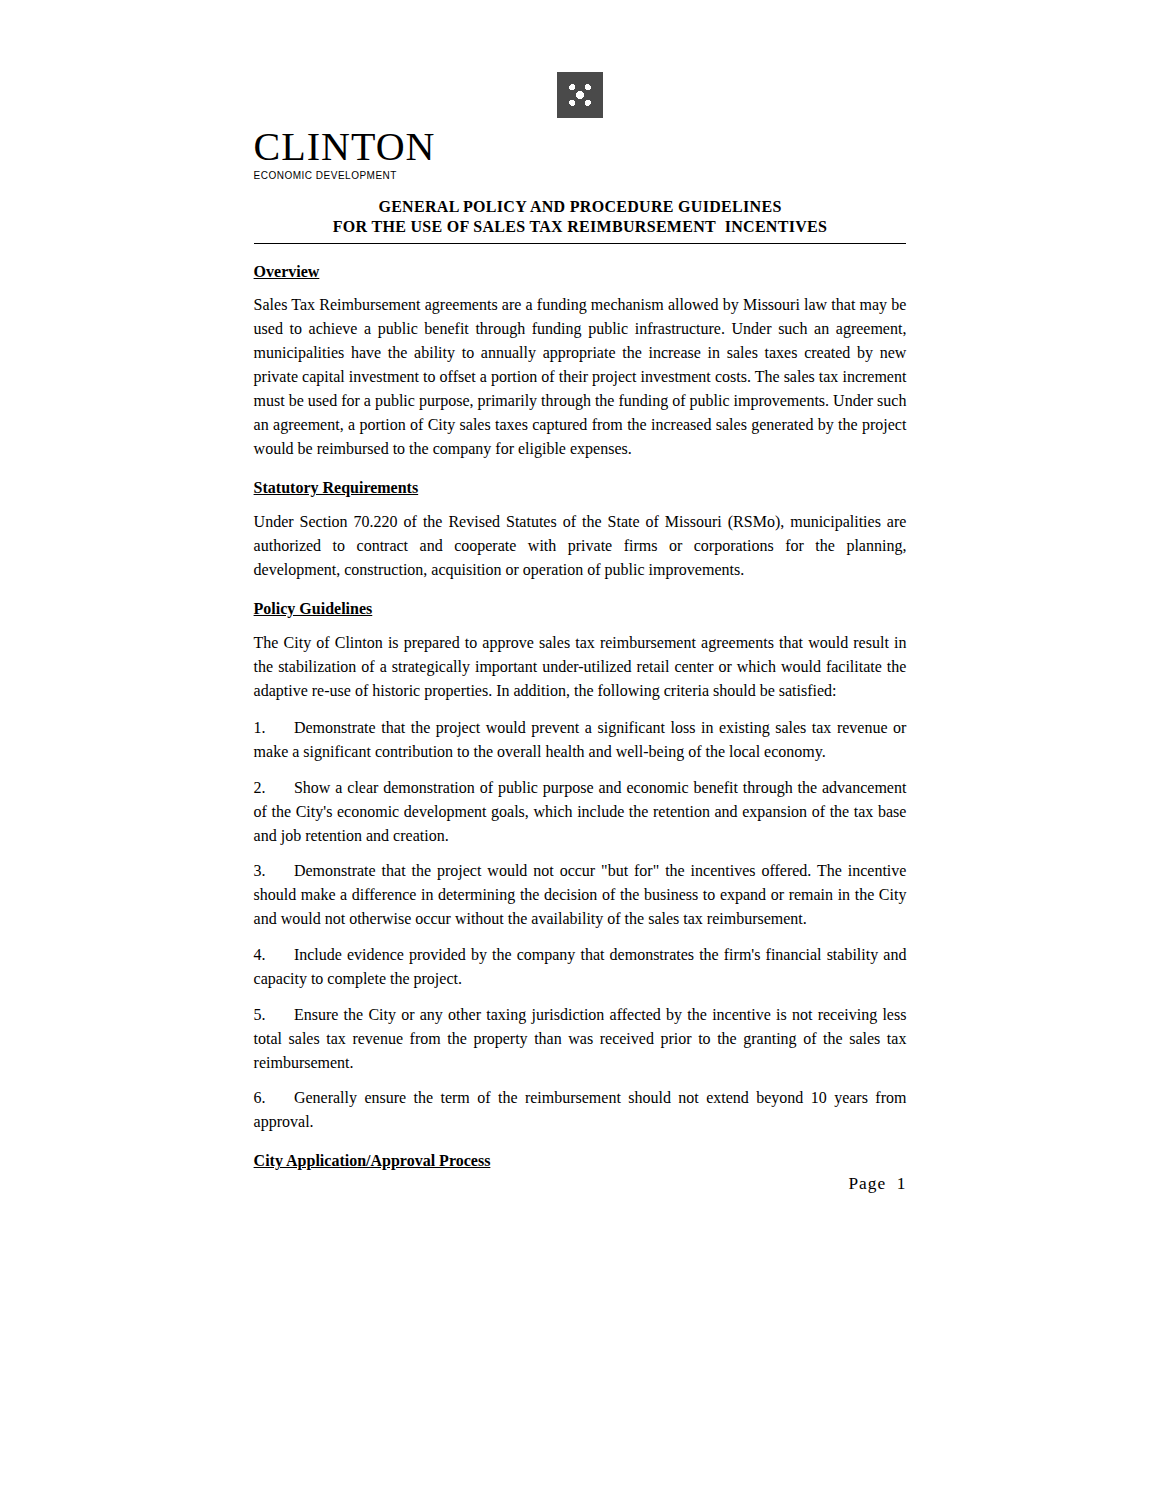CLINTON
ECONOMIC DEVELOPMENT
General Policy and Procedure Guidelines
For the Use of Sales Tax Reimbursement Incentives
Overview
Sales Tax Reimbursement agreements are a funding mechanism allowed by Missouri law that may be used to achieve a public benefit through funding public infrastructure. Under such an agreement, municipalities have the ability to annually appropriate the increase in sales taxes created by new private capital investment to offset a portion of their project investment costs. The sales tax increment must be used for a public purpose, primarily through the funding of public improvements. Under such an agreement, a portion of City sales taxes captured from the increased sales generated by the project would be reimbursed to the company for eligible expenses.
Statutory Requirements
Under Section 70.220 of the Revised Statutes of the State of Missouri (RSMo), municipalities are authorized to contract and cooperate with private firms or corporations for the planning, development, construction, acquisition or operation of public improvements.
Policy Guidelines
The City of Clinton is prepared to approve sales tax reimbursement agreements that would result in the stabilization of a strategically important under-utilized retail center or which would facilitate the adaptive re-use of historic properties. In addition, the following criteria should be satisfied:
1. Demonstrate that the project would prevent a significant loss in existing sales tax revenue or make a significant contribution to the overall health and well-being of the local economy.
2. Show a clear demonstration of public purpose and economic benefit through the advancement of the City's economic development goals, which include the retention and expansion of the tax base and job retention and creation.
3. Demonstrate that the project would not occur "but for" the incentives offered. The incentive should make a difference in determining the decision of the business to expand or remain in the City and would not otherwise occur without the availability of the sales tax reimbursement.
4. Include evidence provided by the company that demonstrates the firm's financial stability and capacity to complete the project.
5. Ensure the City or any other taxing jurisdiction affected by the incentive is not receiving less total sales tax revenue from the property than was received prior to the granting of the sales tax reimbursement.
6. Generally ensure the term of the reimbursement should not extend beyond 10 years from approval.
City Application/Approval Process
Page 1